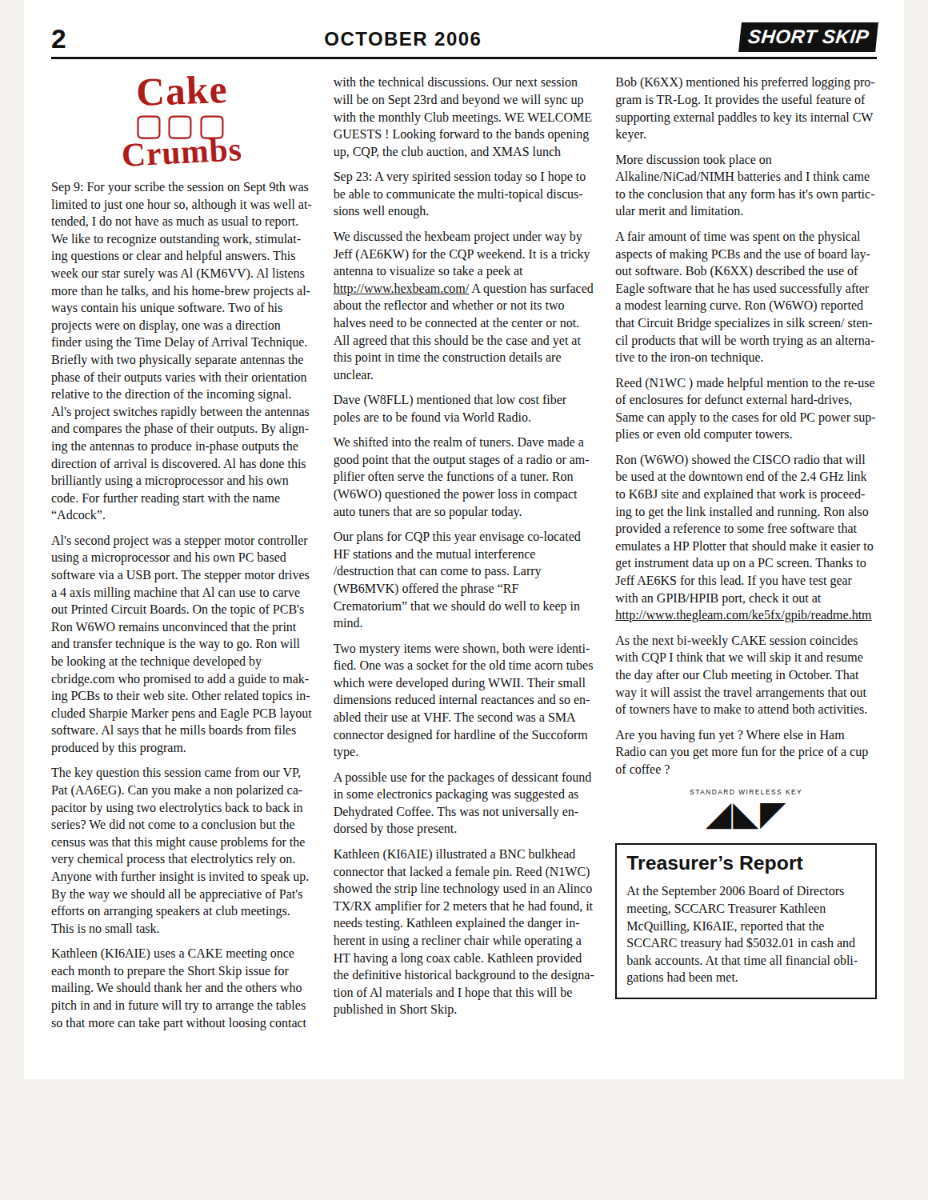2
OCTOBER 2006
SHORT SKIP
Cake ▢▢▢ Crumbs
Sep 9: For your scribe the session on Sept 9th was limited to just one hour so, although it was well attended, I do not have as much as usual to report. We like to recognize outstanding work, stimulating questions or clear and helpful answers. This week our star surely was Al (KM6VV). Al listens more than he talks, and his home-brew projects always contain his unique software. Two of his projects were on display, one was a direction finder using the Time Delay of Arrival Technique. Briefly with two physically separate antennas the phase of their outputs varies with their orientation relative to the direction of the incoming signal. Al's project switches rapidly between the antennas and compares the phase of their outputs. By aligning the antennas to produce in-phase outputs the direction of arrival is discovered. Al has done this brilliantly using a microprocessor and his own code. For further reading start with the name “Adcock”.
Al's second project was a stepper motor controller using a microprocessor and his own PC based software via a USB port. The stepper motor drives a 4 axis milling machine that Al can use to carve out Printed Circuit Boards. On the topic of PCB's Ron W6WO remains unconvinced that the print and transfer technique is the way to go. Ron will be looking at the technique developed by cbridge.com who promised to add a guide to making PCBs to their web site. Other related topics included Sharpie Marker pens and Eagle PCB layout software. Al says that he mills boards from files produced by this program.
The key question this session came from our VP, Pat (AA6EG). Can you make a non polarized capacitor by using two electrolytics back to back in series? We did not come to a conclusion but the census was that this might cause problems for the very chemical process that electrolytics rely on. Anyone with further insight is invited to speak up. By the way we should all be appreciative of Pat's efforts on arranging speakers at club meetings. This is no small task.
Kathleen (KI6AIE) uses a CAKE meeting once each month to prepare the Short Skip issue for mailing. We should thank her and the others who pitch in and in future will try to arrange the tables so that more can take part without loosing contact with the technical discussions. Our next session will be on Sept 23rd and beyond we will sync up with the monthly Club meetings. WE WELCOME GUESTS ! Looking forward to the bands opening up, CQP, the club auction, and XMAS lunch
Sep 23: A very spirited session today so I hope to be able to communicate the multi-topical discussions well enough.
We discussed the hexbeam project under way by Jeff (AE6KW) for the CQP weekend. It is a tricky antenna to visualize so take a peek at http://www.hexbeam.com/ A question has surfaced about the reflector and whether or not its two halves need to be connected at the center or not. All agreed that this should be the case and yet at this point in time the construction details are unclear.
Dave (W8FLL) mentioned that low cost fiber poles are to be found via World Radio.
We shifted into the realm of tuners. Dave made a good point that the output stages of a radio or amplifier often serve the functions of a tuner. Ron (W6WO) questioned the power loss in compact auto tuners that are so popular today.
Our plans for CQP this year envisage co-located HF stations and the mutual interference /destruction that can come to pass. Larry (WB6MVK) offered the phrase “RF Crematorium” that we should do well to keep in mind.
Two mystery items were shown, both were identified. One was a socket for the old time acorn tubes which were developed during WWII. Their small dimensions reduced internal reactances and so enabled their use at VHF. The second was a SMA connector designed for hardline of the Succoform type.
A possible use for the packages of dessicant found in some electronics packaging was suggested as Dehydrated Coffee. Ths was not universally endorsed by those present.
Kathleen (KI6AIE) illustrated a BNC bulkhead connector that lacked a female pin. Reed (N1WC) showed the strip line technology used in an Alinco TX/RX amplifier for 2 meters that he had found, it needs testing. Kathleen explained the danger inherent in using a recliner chair while operating a HT having a long coax cable. Kathleen provided the definitive historical background to the designation of Al materials and I hope that this will be published in Short Skip.
Bob (K6XX) mentioned his preferred logging program is TR-Log. It provides the useful feature of supporting external paddles to key its internal CW keyer.
More discussion took place on Alkaline/NiCad/NIMH batteries and I think came to the conclusion that any form has it's own particular merit and limitation.
A fair amount of time was spent on the physical aspects of making PCBs and the use of board layout software. Bob (K6XX) described the use of Eagle software that he has used successfully after a modest learning curve. Ron (W6WO) reported that Circuit Bridge specializes in silk screen/ stencil products that will be worth trying as an alternative to the iron-on technique.
Reed (N1WC ) made helpful mention to the re-use of enclosures for defunct external hard-drives, Same can apply to the cases for old PC power supplies or even old computer towers.
Ron (W6WO) showed the CISCO radio that will be used at the downtown end of the 2.4 GHz link to K6BJ site and explained that work is proceeding to get the link installed and running. Ron also provided a reference to some free software that emulates a HP Plotter that should make it easier to get instrument data up on a PC screen. Thanks to Jeff AE6KS for this lead. If you have test gear with an GPIB/HPIB port, check it out at http://www.thegleam.com/ke5fx/gpib/readme.htm
As the next bi-weekly CAKE session coincides with CQP I think that we will skip it and resume the day after our Club meeting in October. That way it will assist the travel arrangements that out of towners have to make to attend both activities.
Are you having fun yet ? Where else in Ham Radio can you get more fun for the price of a cup of coffee ?
Standard Wireless Key ◢◣◤
Treasurer’s Report
At the September 2006 Board of Directors meeting, SCCARC Treasurer Kathleen McQuilling, KI6AIE, reported that the SCCARC treasury had $5032.01 in cash and bank accounts. At that time all financial obligations had been met.